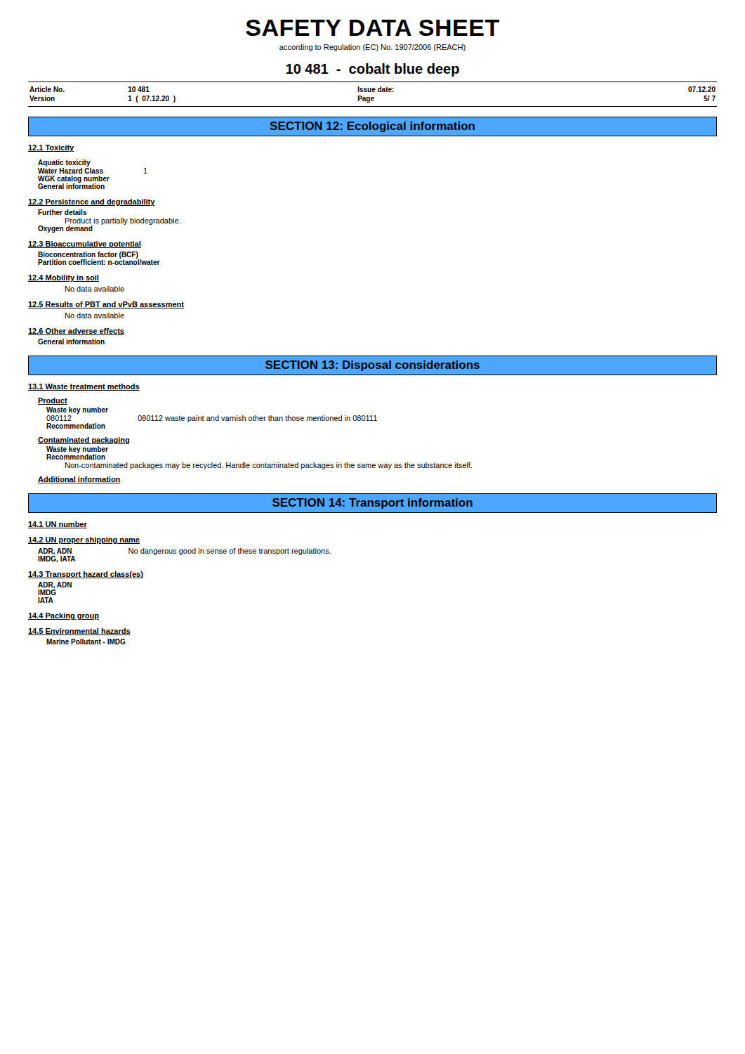SAFETY DATA SHEET
according to Regulation (EC) No. 1907/2006 (REACH)
10 481 - cobalt blue deep
| Article No. | 10 481 | Issue date: | 07.12.20 |
| Version | 1 ( 07.12.20 ) | Page | 5/ 7 |
SECTION 12: Ecological information
12.1 Toxicity
Aquatic toxicity
Water Hazard Class 1
WGK catalog number
General information
12.2 Persistence and degradability
Further details
Product is partially biodegradable.
Oxygen demand
12.3 Bioaccumulative potential
Bioconcentration factor (BCF)
Partition coefficient: n-octanol/water
12.4 Mobility in soil
No data available
12.5 Results of PBT and vPvB assessment
No data available
12.6 Other adverse effects
General information
SECTION 13: Disposal considerations
13.1 Waste treatment methods
Product
Waste key number
080112080112 waste paint and varnish other than those mentioned in 080111
Recommendation
Contaminated packaging
Waste key number
Recommendation
Non-contaminated packages may be recycled. Handle contaminated packages in the same way as the substance itself.
Additional information
SECTION 14: Transport information
14.1 UN number
14.2 UN proper shipping name
ADR, ADNNo dangerous good in sense of these transport regulations.
IMDG, IATA
14.3 Transport hazard class(es)
ADR, ADN
IMDG
IATA
14.4 Packing group
14.5 Environmental hazards
Marine Pollutant - IMDG